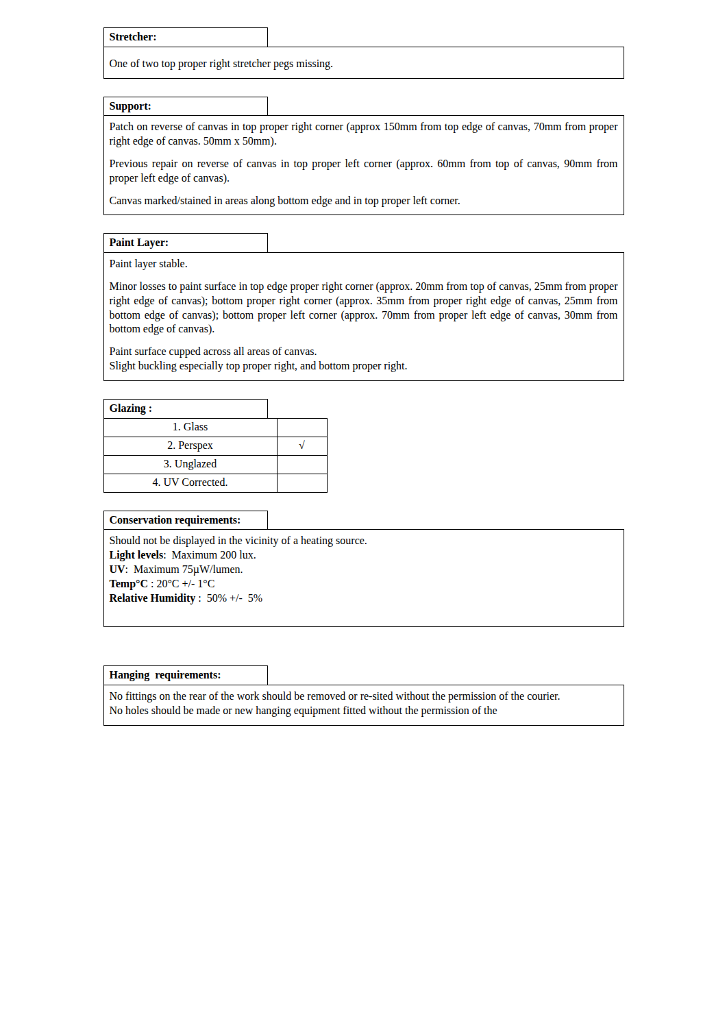Stretcher:
One of two top proper right stretcher pegs missing.
Support:
Patch on reverse of canvas in top proper right corner (approx 150mm from top edge of canvas, 70mm from proper right edge of canvas. 50mm x 50mm).
Previous repair on reverse of canvas in top proper left corner (approx. 60mm from top of canvas, 90mm from proper left edge of canvas).
Canvas marked/stained in areas along bottom edge and in top proper left corner.
Paint Layer:
Paint layer stable.
Minor losses to paint surface in top edge proper right corner (approx. 20mm from top of canvas, 25mm from proper right edge of canvas); bottom proper right corner (approx. 35mm from proper right edge of canvas, 25mm from bottom edge of canvas); bottom proper left corner (approx. 70mm from proper left edge of canvas, 30mm from bottom edge of canvas).
Paint surface cupped across all areas of canvas.
Slight buckling especially top proper right, and bottom proper right.
Glazing :
| 1. Glass | |
| 2. Perspex | √ |
| 3. Unglazed | |
| 4. UV Corrected. | |
Conservation requirements:
Should not be displayed in the vicinity of a heating source.
Light levels: Maximum 200 lux.
UV: Maximum 75µW/lumen.
Temp°C : 20°C +/- 1°C
Relative Humidity : 50% +/- 5%
Hanging requirements:
No fittings on the rear of the work should be removed or re-sited without the permission of the courier.
No holes should be made or new hanging equipment fitted without the permission of the